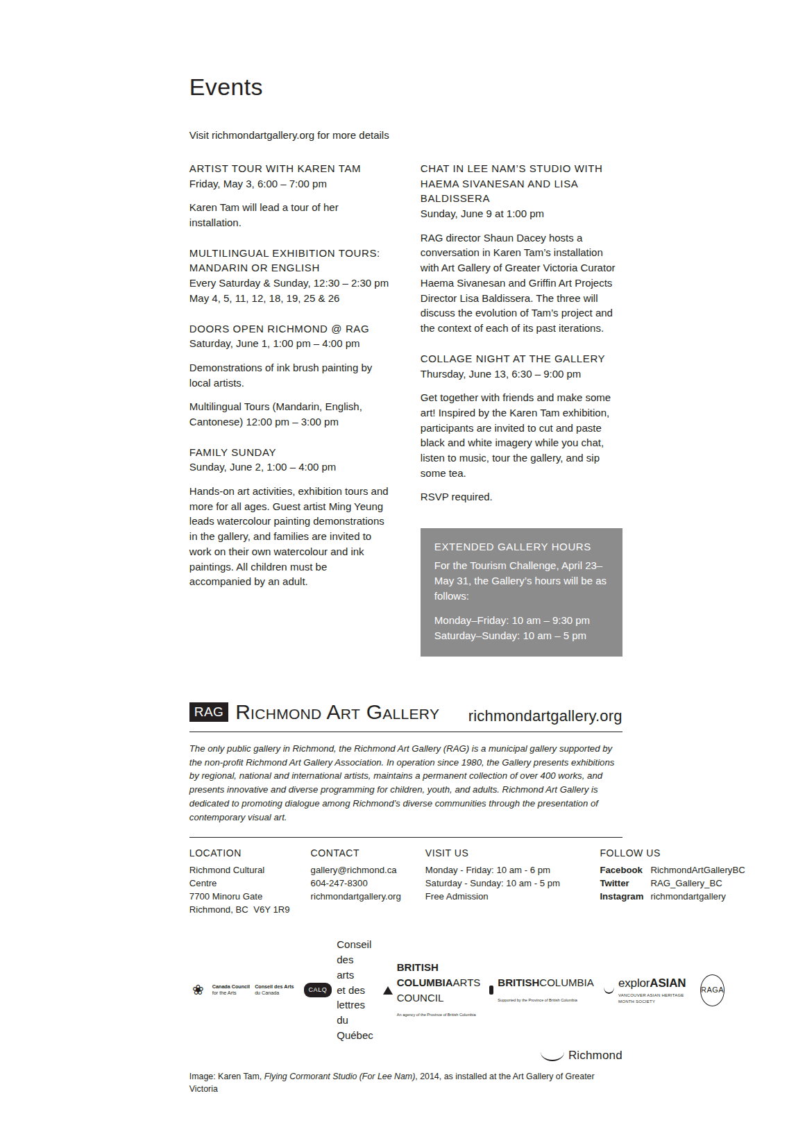Events
Visit richmondartgallery.org for more details
Artist Tour with Karen Tam
Friday, May 3, 6:00 – 7:00 pm
Karen Tam will lead a tour of her installation.
Multilingual Exhibition Tours:
Mandarin or English
Every Saturday & Sunday, 12:30 – 2:30 pm
May 4, 5, 11, 12, 18, 19, 25 & 26
Doors Open Richmond @ RAG
Saturday, June 1, 1:00 pm – 4:00 pm
Demonstrations of ink brush painting by local artists.
Multilingual Tours (Mandarin, English, Cantonese) 12:00 pm – 3:00 pm
Family Sunday
Sunday, June 2, 1:00 – 4:00 pm
Hands-on art activities, exhibition tours and more for all ages. Guest artist Ming Yeung leads watercolour painting demonstrations in the gallery, and families are invited to work on their own watercolour and ink paintings. All children must be accompanied by an adult.
Chat in Lee Nam’s Studio with Haema Sivanesan and Lisa Baldissera
Sunday, June 9 at 1:00 pm
RAG director Shaun Dacey hosts a conversation in Karen Tam’s installation with Art Gallery of Greater Victoria Curator Haema Sivanesan and Griffin Art Projects Director Lisa Baldissera. The three will discuss the evolution of Tam’s project and the context of each of its past iterations.
Collage Night at the Gallery
Thursday, June 13, 6:30 – 9:00 pm
Get together with friends and make some art! Inspired by the Karen Tam exhibition, participants are invited to cut and paste black and white imagery while you chat, listen to music, tour the gallery, and sip some tea.
RSVP required.
Extended Gallery Hours
For the Tourism Challenge, April 23–May 31, the Gallery’s hours will be as follows:
Monday–Friday: 10 am – 9:30 pm
Saturday–Sunday: 10 am – 5 pm
RAG Richmond Art Gallery
richmondartgallery.org
The only public gallery in Richmond, the Richmond Art Gallery (RAG) is a municipal gallery supported by the non-profit Richmond Art Gallery Association. In operation since 1980, the Gallery presents exhibitions by regional, national and international artists, maintains a permanent collection of over 400 works, and presents innovative and diverse programming for children, youth, and adults. Richmond Art Gallery is dedicated to promoting dialogue among Richmond’s diverse communities through the presentation of contemporary visual art.
Location
Richmond Cultural Centre
7700 Minoru Gate
Richmond, BC V6Y 1R9
Contact
gallery@richmond.ca
604-247-8300
richmondartgallery.org
Visit Us
Monday - Friday: 10 am - 6 pm
Saturday - Sunday: 10 am - 5 pm
Free Admission
Follow Us
Facebook RichmondArtGalleryBC Twitter RAG_Gallery_BC Instagram richmondartgallery
❀ Canada Councilfor the Arts Conseil des Artsdu Canada
CALQ Conseil
des arts
et des lettres
du Québec
BRITISH COLUMBIAARTS COUNCIL
An agency of the Province of British Columbia BRITISHCOLUMBIA
Supported by the Province of British Columbia
explor ASIAN VANCOUVER ASIAN HERITAGE MONTH SOCIETY
RAGA
Richmond
Image: Karen Tam, Flying Cormorant Studio (For Lee Nam), 2014, as installed at the Art Gallery of Greater Victoria